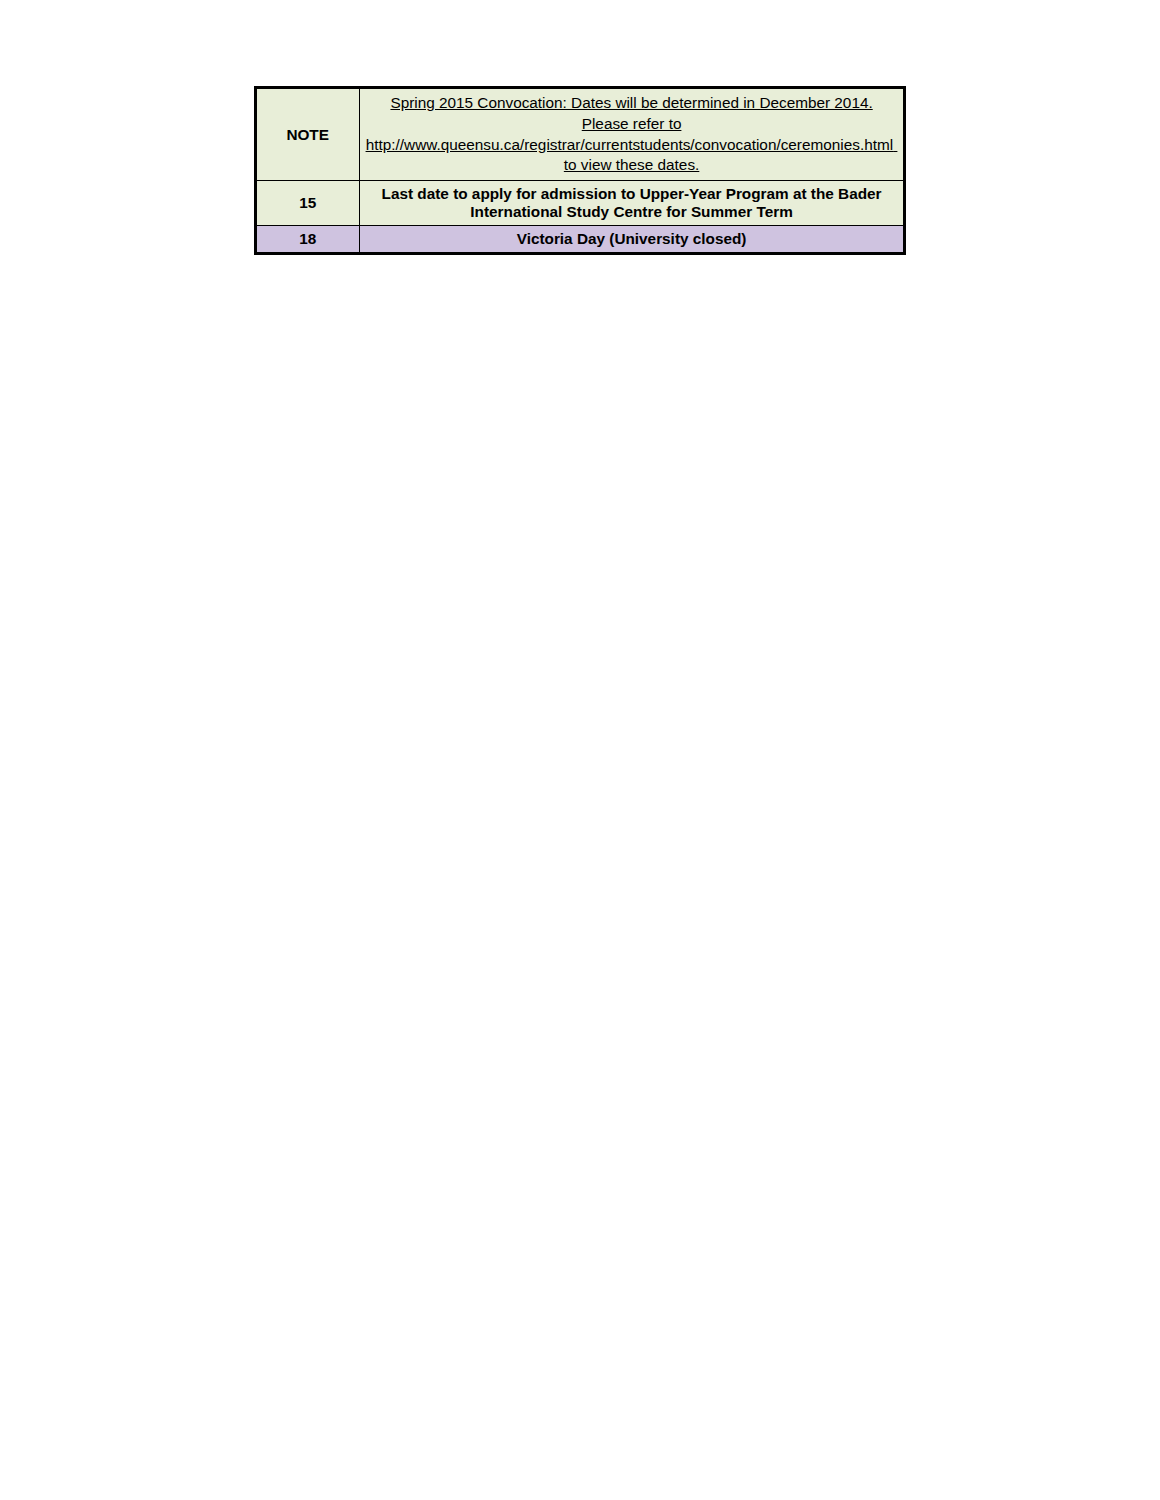| NOTE | Spring 2015 Convocation: Dates will be determined in December 2014. Please refer to http://www.queensu.ca/registrar/currentstudents/convocation/ceremonies.html to view these dates. |
| 15 | Last date to apply for admission to Upper-Year Program at the Bader International Study Centre for Summer Term |
| 18 | Victoria Day (University closed) |